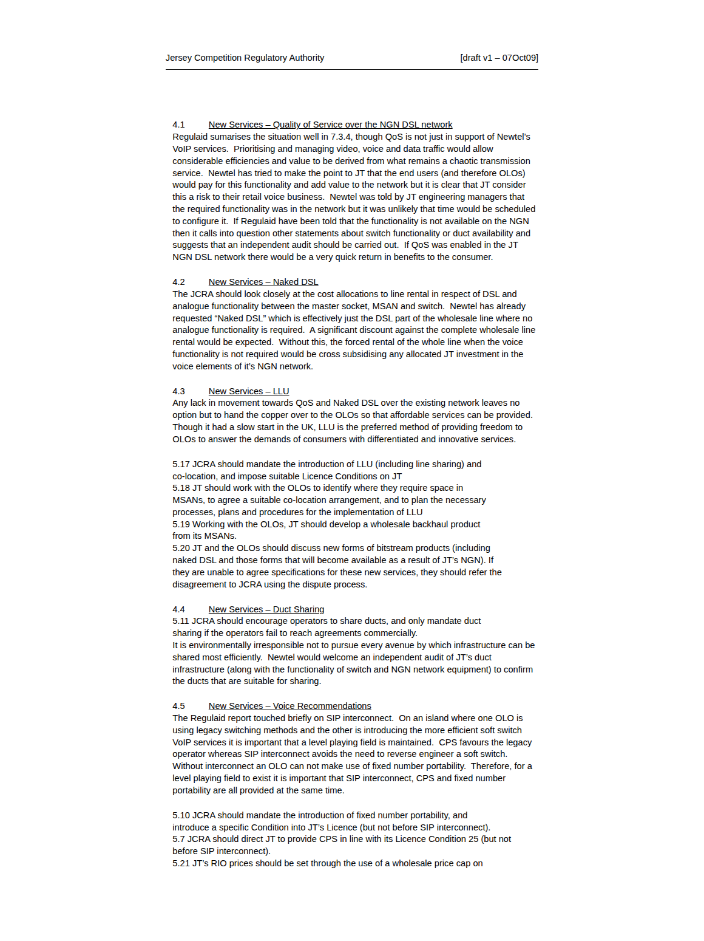Jersey Competition Regulatory Authority
[draft v1 – 07Oct09]
4.1 New Services – Quality of Service over the NGN DSL network
Regulaid sumarises the situation well in 7.3.4, though QoS is not just in support of Newtel’s VoIP services. Prioritising and managing video, voice and data traffic would allow considerable efficiencies and value to be derived from what remains a chaotic transmission service. Newtel has tried to make the point to JT that the end users (and therefore OLOs) would pay for this functionality and add value to the network but it is clear that JT consider this a risk to their retail voice business. Newtel was told by JT engineering managers that the required functionality was in the network but it was unlikely that time would be scheduled to configure it. If Regulaid have been told that the functionality is not available on the NGN then it calls into question other statements about switch functionality or duct availability and suggests that an independent audit should be carried out. If QoS was enabled in the JT NGN DSL network there would be a very quick return in benefits to the consumer.
4.2 New Services – Naked DSL
The JCRA should look closely at the cost allocations to line rental in respect of DSL and analogue functionality between the master socket, MSAN and switch. Newtel has already requested “Naked DSL” which is effectively just the DSL part of the wholesale line where no analogue functionality is required. A significant discount against the complete wholesale line rental would be expected. Without this, the forced rental of the whole line when the voice functionality is not required would be cross subsidising any allocated JT investment in the voice elements of it’s NGN network.
4.3 New Services – LLU
Any lack in movement towards QoS and Naked DSL over the existing network leaves no option but to hand the copper over to the OLOs so that affordable services can be provided. Though it had a slow start in the UK, LLU is the preferred method of providing freedom to OLOs to answer the demands of consumers with differentiated and innovative services.
5.17 JCRA should mandate the introduction of LLU (including line sharing) and
co-location, and impose suitable Licence Conditions on JT
5.18 JT should work with the OLOs to identify where they require space in
MSANs, to agree a suitable co-location arrangement, and to plan the necessary
processes, plans and procedures for the implementation of LLU
5.19 Working with the OLOs, JT should develop a wholesale backhaul product
from its MSANs.
5.20 JT and the OLOs should discuss new forms of bitstream products (including
naked DSL and those forms that will become available as a result of JT’s NGN). If
they are unable to agree specifications for these new services, they should refer the
disagreement to JCRA using the dispute process.
4.4 New Services – Duct Sharing
5.11 JCRA should encourage operators to share ducts, and only mandate duct
sharing if the operators fail to reach agreements commercially.
It is environmentally irresponsible not to pursue every avenue by which infrastructure can be shared most efficiently. Newtel would welcome an independent audit of JT’s duct infrastructure (along with the functionality of switch and NGN network equipment) to confirm the ducts that are suitable for sharing.
4.5 New Services – Voice Recommendations
The Regulaid report touched briefly on SIP interconnect. On an island where one OLO is using legacy switching methods and the other is introducing the more efficient soft switch VoIP services it is important that a level playing field is maintained. CPS favours the legacy operator whereas SIP interconnect avoids the need to reverse engineer a soft switch. Without interconnect an OLO can not make use of fixed number portability. Therefore, for a level playing field to exist it is important that SIP interconnect, CPS and fixed number portability are all provided at the same time.
5.10 JCRA should mandate the introduction of fixed number portability, and
introduce a specific Condition into JT’s Licence (but not before SIP interconnect).
5.7 JCRA should direct JT to provide CPS in line with its Licence Condition 25 (but not before SIP interconnect).
5.21 JT’s RIO prices should be set through the use of a wholesale price cap on